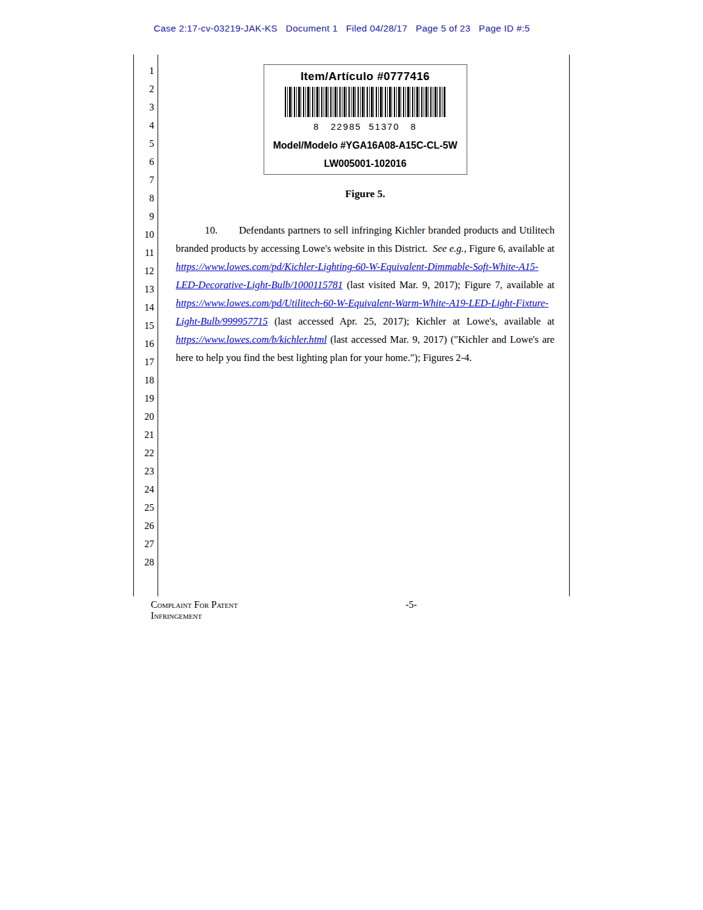Case 2:17-cv-03219-JAK-KS Document 1 Filed 04/28/17 Page 5 of 23 Page ID #:5
1
2
3
4
5
6
7
8
9
10
11
12
13
14
15
16
17
18
19
20
21
22
23
24
25
26
27
28
Item/Artículo #0777416
8 22985 51370 8
Model/Modelo #YGA16A08-A15C-CL-5W
LW005001-102016
Figure 5.
10. Defendants partners to sell infringing Kichler branded products and Utilitech branded products by accessing Lowe's website in this District. See e.g., Figure 6, available at https://www.lowes.com/pd/Kichler-Lighting-60-W-Equivalent-Dimmable-Soft-White-A15-LED-Decorative-Light-Bulb/1000115781 (last visited Mar. 9, 2017); Figure 7, available at https://www.lowes.com/pd/Utilitech-60-W-Equivalent-Warm-White-A19-LED-Light-Fixture-Light-Bulb/999957715 (last accessed Apr. 25, 2017); Kichler at Lowe's, available at https://www.lowes.com/b/kichler.html (last accessed Mar. 9, 2017) ("Kichler and Lowe's are here to help you find the best lighting plan for your home."); Figures 2-4.
Complaint For Patent
Infringement
-5-